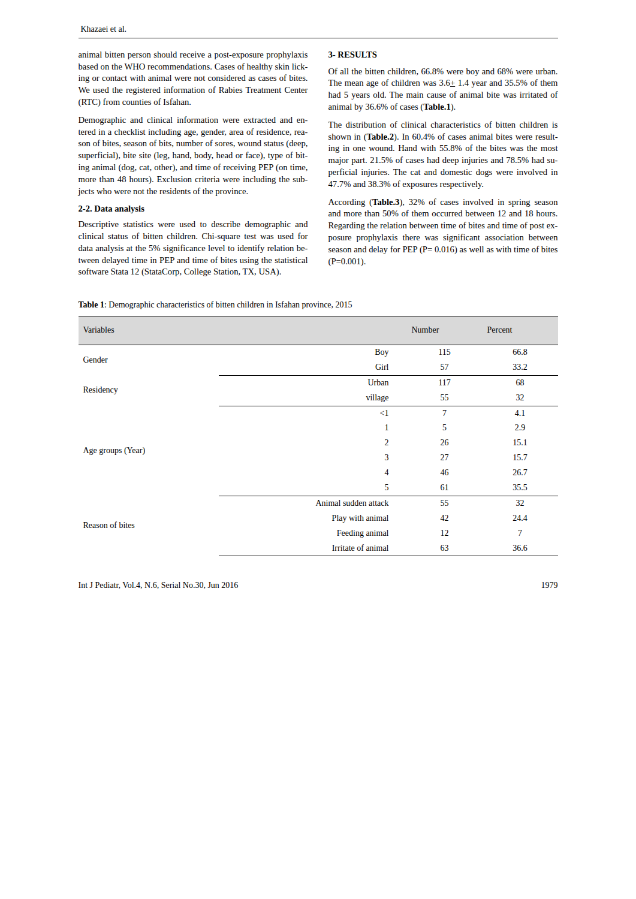Khazaei et al.
animal bitten person should receive a post-exposure prophylaxis based on the WHO recommendations. Cases of healthy skin licking or contact with animal were not considered as cases of bites. We used the registered information of Rabies Treatment Center (RTC) from counties of Isfahan.
Demographic and clinical information were extracted and entered in a checklist including age, gender, area of residence, reason of bites, season of bits, number of sores, wound status (deep, superficial), bite site (leg, hand, body, head or face), type of biting animal (dog, cat, other), and time of receiving PEP (on time, more than 48 hours). Exclusion criteria were including the subjects who were not the residents of the province.
2-2. Data analysis
Descriptive statistics were used to describe demographic and clinical status of bitten children. Chi-square test was used for data analysis at the 5% significance level to identify relation between delayed time in PEP and time of bites using the statistical software Stata 12 (StataCorp, College Station, TX, USA).
3- RESULTS
Of all the bitten children, 66.8% were boy and 68% were urban. The mean age of children was 3.6+ 1.4 year and 35.5% of them had 5 years old. The main cause of animal bite was irritated of animal by 36.6% of cases (Table.1).
The distribution of clinical characteristics of bitten children is shown in (Table.2). In 60.4% of cases animal bites were resulting in one wound. Hand with 55.8% of the bites was the most major part. 21.5% of cases had deep injuries and 78.5% had superficial injuries. The cat and domestic dogs were involved in 47.7% and 38.3% of exposures respectively.
According (Table.3), 32% of cases involved in spring season and more than 50% of them occurred between 12 and 18 hours. Regarding the relation between time of bites and time of post exposure prophylaxis there was significant association between season and delay for PEP (P= 0.016) as well as with time of bites (P=0.001).
Table 1: Demographic characteristics of bitten children in Isfahan province, 2015
| Variables | | Number | Percent |
| --- | --- | --- | --- |
| Gender | Boy | 115 | 66.8 |
| Girl | 57 | 33.2 |
| Residency | Urban | 117 | 68 |
| village | 55 | 32 |
| Age groups (Year) | <1 | 7 | 4.1 |
| 1 | 5 | 2.9 |
| 2 | 26 | 15.1 |
| 3 | 27 | 15.7 |
| 4 | 46 | 26.7 |
| 5 | 61 | 35.5 |
| Reason of bites | Animal sudden attack | 55 | 32 |
| Play with animal | 42 | 24.4 |
| Feeding animal | 12 | 7 |
| Irritate of animal | 63 | 36.6 |
Int J Pediatr, Vol.4, N.6, Serial No.30, Jun 2016
1979